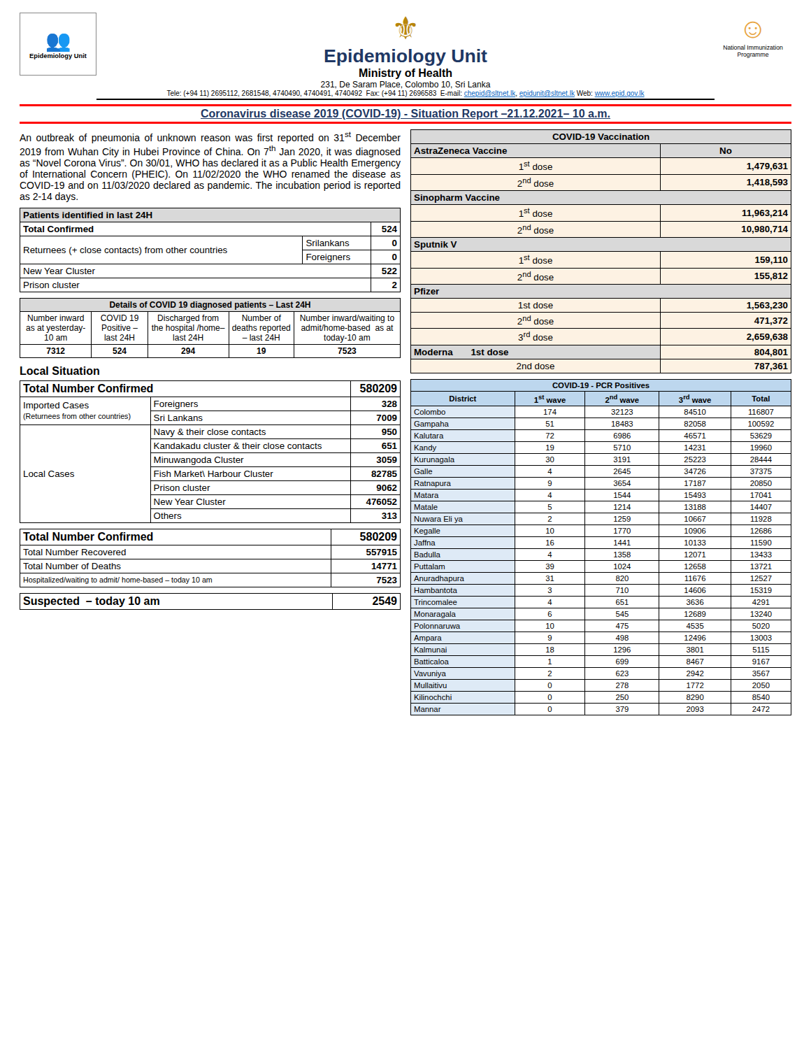👥
Epidemiology Unit
⚜
Epidemiology Unit
Ministry of Health
231, De Saram Place, Colombo 10, Sri Lanka
Tele: (+94 11) 2695112, 2681548, 4740490, 4740491, 4740492 Fax: (+94 11) 2696583 E-mail: chepid@sltnet.lk, epidunit@sltnet.lk Web: www.epid.gov.lk
☺
National Immunization Programme
Coronavirus disease 2019 (COVID-19) - Situation Report –21.12.2021– 10 a.m.
An outbreak of pneumonia of unknown reason was first reported on 31st December 2019 from Wuhan City in Hubei Province of China. On 7th Jan 2020, it was diagnosed as “Novel Corona Virus”. On 30/01, WHO has declared it as a Public Health Emergency of International Concern (PHEIC). On 11/02/2020 the WHO renamed the disease as COVID-19 and on 11/03/2020 declared as pandemic. The incubation period is reported as 2-14 days.
| Patients identified in last 24H |
| Total Confirmed | 524 |
| Returnees (+ close contacts) from other countries | Srilankans | 0 |
| Foreigners | 0 |
| New Year Cluster | 522 |
| Prison cluster | 2 |
| Details of COVID 19 diagnosed patients – Last 24H |
| Number inward as at yesterday-10 am | COVID 19 Positive – last 24H | Discharged from the hospital /home– last 24H | Number of deaths reported – last 24H | Number inward/waiting to admit/home-based as at today-10 am |
| 7312 | 524 | 294 | 19 | 7523 |
Local Situation
| Total Number Confirmed | 580209 |
| Imported Cases (Returnees from other countries) | Foreigners | 328 |
| Sri Lankans | 7009 |
| Local Cases | Navy & their close contacts | 950 |
| Kandakadu cluster & their close contacts | 651 |
| Minuwangoda Cluster | 3059 |
| Fish Market\ Harbour Cluster | 82785 |
| Prison cluster | 9062 |
| New Year Cluster | 476052 |
| Others | 313 |
| Total Number Confirmed | 580209 |
| Total Number Recovered | 557915 |
| Total Number of Deaths | 14771 |
| Hospitalized/waiting to admit/ home-based – today 10 am | 7523 |
| Suspected – today 10 am | 2549 |
| COVID-19 Vaccination |
| AstraZeneca Vaccine | No |
| 1 st dose | 1,479,631 |
| 2 nd dose | 1,418,593 |
| Sinopharm Vaccine |
| 1 st dose | 11,963,214 |
| 2 nd dose | 10,980,714 |
| Sputnik V |
| 1 st dose | 159,110 |
| 2 nd dose | 155,812 |
| Pfizer |
| 1st dose | 1,563,230 |
| 2 nd dose | 471,372 |
| 3 rd dose | 2,659,638 |
| Moderna 1st dose | 804,801 |
| 2nd dose | 787,361 |
| COVID-19 - PCR Positives |
| District | 1 st wave | 2 nd wave | 3 rd wave | Total |
| Colombo | 174 | 32123 | 84510 | 116807 |
| Gampaha | 51 | 18483 | 82058 | 100592 |
| Kalutara | 72 | 6986 | 46571 | 53629 |
| Kandy | 19 | 5710 | 14231 | 19960 |
| Kurunagala | 30 | 3191 | 25223 | 28444 |
| Galle | 4 | 2645 | 34726 | 37375 |
| Ratnapura | 9 | 3654 | 17187 | 20850 |
| Matara | 4 | 1544 | 15493 | 17041 |
| Matale | 5 | 1214 | 13188 | 14407 |
| Nuwara Eli ya | 2 | 1259 | 10667 | 11928 |
| Kegalle | 10 | 1770 | 10906 | 12686 |
| Jaffna | 16 | 1441 | 10133 | 11590 |
| Badulla | 4 | 1358 | 12071 | 13433 |
| Puttalam | 39 | 1024 | 12658 | 13721 |
| Anuradhapura | 31 | 820 | 11676 | 12527 |
| Hambantota | 3 | 710 | 14606 | 15319 |
| Trincomalee | 4 | 651 | 3636 | 4291 |
| Monaragala | 6 | 545 | 12689 | 13240 |
| Polonnaruwa | 10 | 475 | 4535 | 5020 |
| Ampara | 9 | 498 | 12496 | 13003 |
| Kalmunai | 18 | 1296 | 3801 | 5115 |
| Batticaloa | 1 | 699 | 8467 | 9167 |
| Vavuniya | 2 | 623 | 2942 | 3567 |
| Mullaitivu | 0 | 278 | 1772 | 2050 |
| Kilinochchi | 0 | 250 | 8290 | 8540 |
| Mannar | 0 | 379 | 2093 | 2472 |